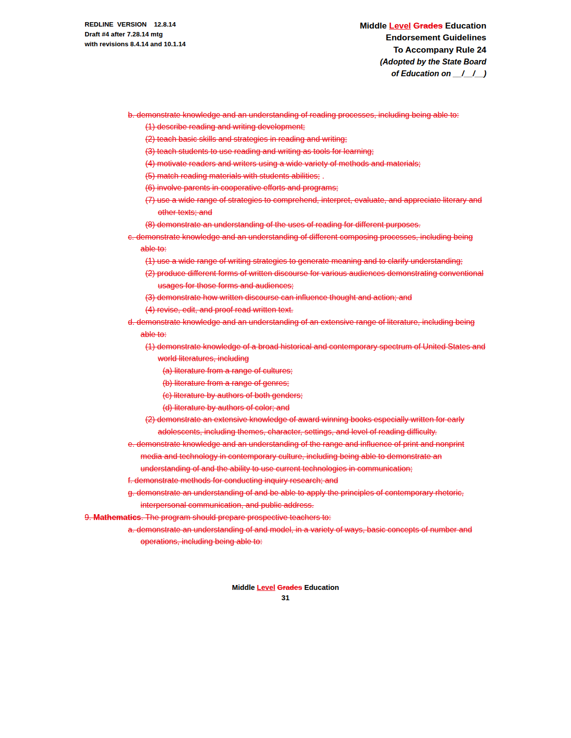REDLINE VERSION 12.8.14
Draft #4 after 7.28.14 mtg
with revisions 8.4.14 and 10.1.14
Middle Level Grades Education
Endorsement Guidelines
To Accompany Rule 24
(Adopted by the State Board
of Education on __/__/__)
b. demonstrate knowledge and an understanding of reading processes, including being able to:
(1) describe reading and writing development;
(2) teach basic skills and strategies in reading and writing;
(3) teach students to use reading and writing as tools for learning;
(4) motivate readers and writers using a wide variety of methods and materials;
(5) match reading materials with students abilities; .
(6) involve parents in cooperative efforts and programs;
(7) use a wide range of strategies to comprehend, interpret, evaluate, and appreciate literary and other texts; and
(8) demonstrate an understanding of the uses of reading for different purposes.
c. demonstrate knowledge and an understanding of different composing processes, including being able to:
(1) use a wide range of writing strategies to generate meaning and to clarify understanding;
(2) produce different forms of written discourse for various audiences demonstrating conventional usages for those forms and audiences;
(3) demonstrate how written discourse can influence thought and action; and
(4) revise, edit, and proof read written text.
d. demonstrate knowledge and an understanding of an extensive range of literature, including being able to:
(1) demonstrate knowledge of a broad historical and contemporary spectrum of United States and world literatures, including
(a) literature from a range of cultures;
(b) literature from a range of genres;
(c) literature by authors of both genders;
(d) literature by authors of color; and
(2) demonstrate an extensive knowledge of award winning books especially written for early adolescents, including themes, character, settings, and level of reading difficulty.
e. demonstrate knowledge and an understanding of the range and influence of print and nonprint media and technology in contemporary culture, including being able to demonstrate an understanding of and the ability to use current technologies in communication;
f. demonstrate methods for conducting inquiry research; and
g. demonstrate an understanding of and be able to apply the principles of contemporary rhetoric, interpersonal communication, and public address.
9. Mathematics. The program should prepare prospective teachers to:
a. demonstrate an understanding of and model, in a variety of ways, basic concepts of number and operations, including being able to:
Middle Level Grades Education
31